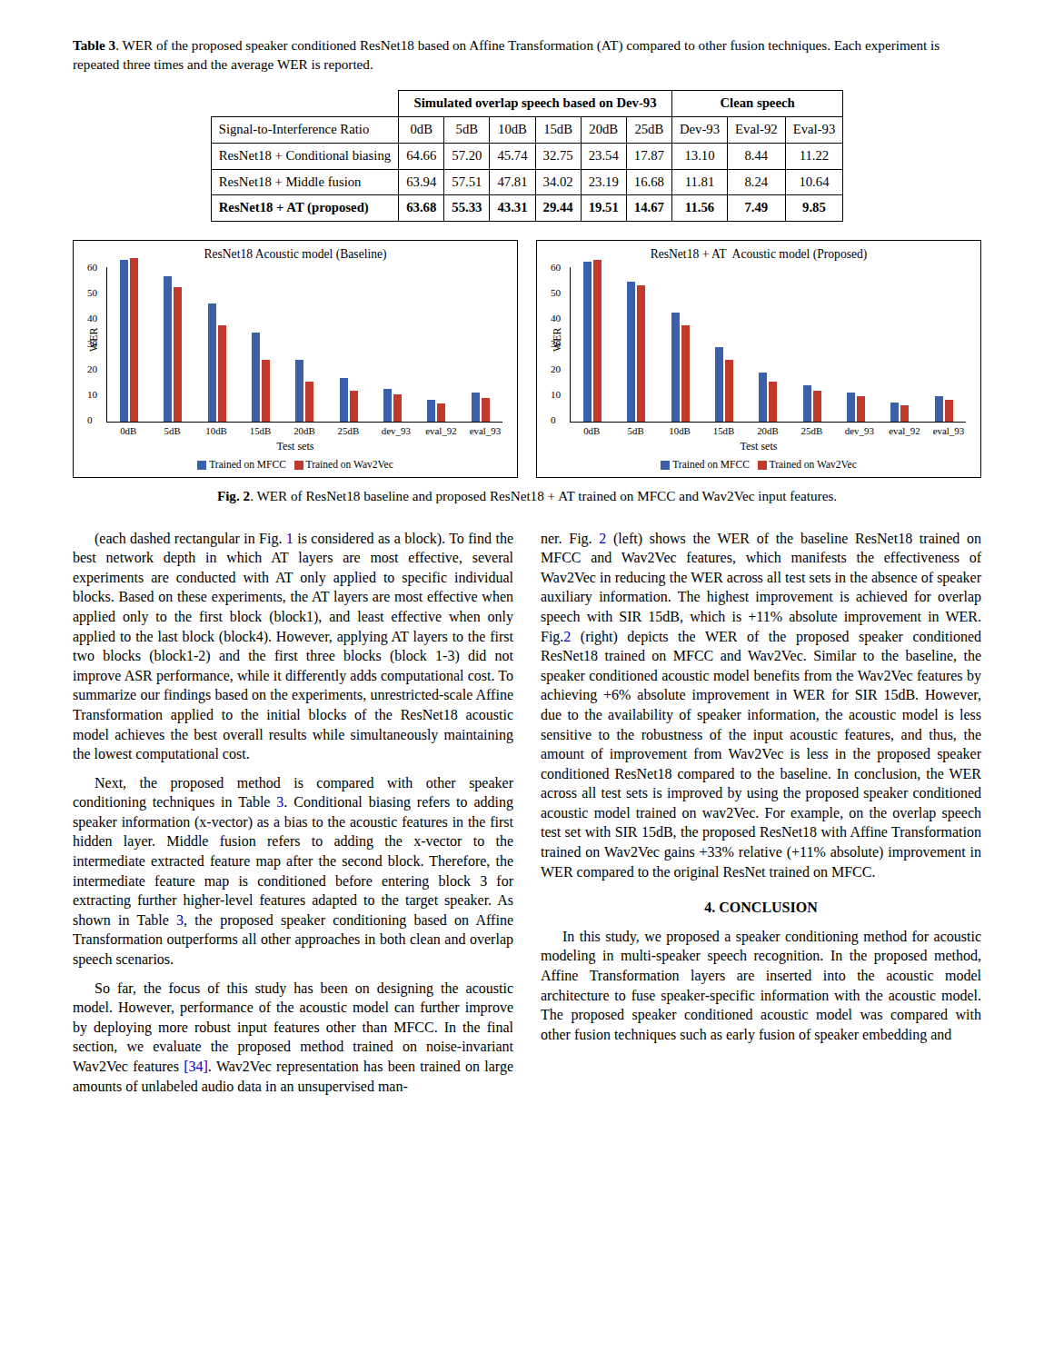Table 3. WER of the proposed speaker conditioned ResNet18 based on Affine Transformation (AT) compared to other fusion techniques. Each experiment is repeated three times and the average WER is reported.
| | Simulated overlap speech based on Dev-93 | Clean speech |
| Signal-to-Interference Ratio | 0dB | 5dB | 10dB | 15dB | 20dB | 25dB | Dev-93 | Eval-92 | Eval-93 |
| ResNet18 + Conditional biasing | 64.66 | 57.20 | 45.74 | 32.75 | 23.54 | 17.87 | 13.10 | 8.44 | 11.22 |
| ResNet18 + Middle fusion | 63.94 | 57.51 | 47.81 | 34.02 | 23.19 | 16.68 | 11.81 | 8.24 | 10.64 |
| ResNet18 + AT (proposed) | 63.68 | 55.33 | 43.31 | 29.44 | 19.51 | 14.67 | 11.56 | 7.49 | 9.85 |
ResNet18 Acoustic model (Baseline)
WER
0
10
20
30
40
50
60
0dB 5dB 10dB 15dB 20dB 25dB dev_93 eval_92 eval_93
Test sets
Trained on MFCC Trained on Wav2Vec
ResNet18 + AT Acoustic model (Proposed)
WER
0
10
20
30
40
50
60
0dB 5dB 10dB 15dB 20dB 25dB dev_93 eval_92 eval_93
Test sets
Trained on MFCC Trained on Wav2Vec
Fig. 2. WER of ResNet18 baseline and proposed ResNet18 + AT trained on MFCC and Wav2Vec input features.
(each dashed rectangular in Fig. 1 is considered as a block). To find the best network depth in which AT layers are most effective, several experiments are conducted with AT only applied to specific individual blocks. Based on these experiments, the AT layers are most effective when applied only to the first block (block1), and least effective when only applied to the last block (block4). However, applying AT layers to the first two blocks (block1-2) and the first three blocks (block 1-3) did not improve ASR performance, while it differently adds computational cost. To summarize our findings based on the experiments, unrestricted-scale Affine Transformation applied to the initial blocks of the ResNet18 acoustic model achieves the best overall results while simultaneously maintaining the lowest computational cost.
Next, the proposed method is compared with other speaker conditioning techniques in Table 3. Conditional biasing refers to adding speaker information (x-vector) as a bias to the acoustic features in the first hidden layer. Middle fusion refers to adding the x-vector to the intermediate extracted feature map after the second block. Therefore, the intermediate feature map is conditioned before entering block 3 for extracting further higher-level features adapted to the target speaker. As shown in Table 3, the proposed speaker conditioning based on Affine Transformation outperforms all other approaches in both clean and overlap speech scenarios.
So far, the focus of this study has been on designing the acoustic model. However, performance of the acoustic model can further improve by deploying more robust input features other than MFCC. In the final section, we evaluate the proposed method trained on noise-invariant Wav2Vec features [34]. Wav2Vec representation has been trained on large amounts of unlabeled audio data in an unsupervised man-
ner. Fig. 2 (left) shows the WER of the baseline ResNet18 trained on MFCC and Wav2Vec features, which manifests the effectiveness of Wav2Vec in reducing the WER across all test sets in the absence of speaker auxiliary information. The highest improvement is achieved for overlap speech with SIR 15dB, which is +11% absolute improvement in WER. Fig.2 (right) depicts the WER of the proposed speaker conditioned ResNet18 trained on MFCC and Wav2Vec. Similar to the baseline, the speaker conditioned acoustic model benefits from the Wav2Vec features by achieving +6% absolute improvement in WER for SIR 15dB. However, due to the availability of speaker information, the acoustic model is less sensitive to the robustness of the input acoustic features, and thus, the amount of improvement from Wav2Vec is less in the proposed speaker conditioned ResNet18 compared to the baseline. In conclusion, the WER across all test sets is improved by using the proposed speaker conditioned acoustic model trained on wav2Vec. For example, on the overlap speech test set with SIR 15dB, the proposed ResNet18 with Affine Transformation trained on Wav2Vec gains +33% relative (+11% absolute) improvement in WER compared to the original ResNet trained on MFCC.
4. CONCLUSION
In this study, we proposed a speaker conditioning method for acoustic modeling in multi-speaker speech recognition. In the proposed method, Affine Transformation layers are inserted into the acoustic model architecture to fuse speaker-specific information with the acoustic model. The proposed speaker conditioned acoustic model was compared with other fusion techniques such as early fusion of speaker embedding and